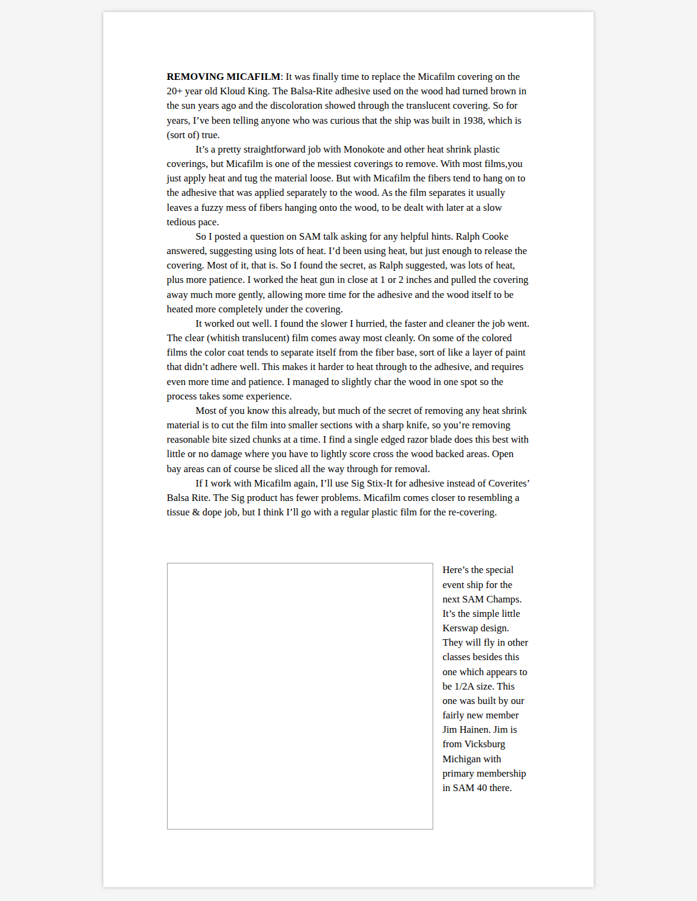REMOVING MICAFILM: It was finally time to replace the Micafilm covering on the 20+ year old Kloud King. The Balsa-Rite adhesive used on the wood had turned brown in the sun years ago and the discoloration showed through the translucent covering. So for years, I’ve been telling anyone who was curious that the ship was built in 1938, which is (sort of) true.
It’s a pretty straightforward job with Monokote and other heat shrink plastic coverings, but Micafilm is one of the messiest coverings to remove. With most films,you just apply heat and tug the material loose. But with Micafilm the fibers tend to hang on to the adhesive that was applied separately to the wood. As the film separates it usually leaves a fuzzy mess of fibers hanging onto the wood, to be dealt with later at a slow tedious pace.
So I posted a question on SAM talk asking for any helpful hints. Ralph Cooke answered, suggesting using lots of heat. I’d been using heat, but just enough to release the covering. Most of it, that is. So I found the secret, as Ralph suggested, was lots of heat, plus more patience. I worked the heat gun in close at 1 or 2 inches and pulled the covering away much more gently, allowing more time for the adhesive and the wood itself to be heated more completely under the covering.
It worked out well. I found the slower I hurried, the faster and cleaner the job went. The clear (whitish translucent) film comes away most cleanly. On some of the colored films the color coat tends to separate itself from the fiber base, sort of like a layer of paint that didn’t adhere well. This makes it harder to heat through to the adhesive, and requires even more time and patience. I managed to slightly char the wood in one spot so the process takes some experience.
Most of you know this already, but much of the secret of removing any heat shrink material is to cut the film into smaller sections with a sharp knife, so you’re removing reasonable bite sized chunks at a time. I find a single edged razor blade does this best with little or no damage where you have to lightly score cross the wood backed areas. Open bay areas can of course be sliced all the way through for removal.
If I work with Micafilm again, I’ll use Sig Stix-It for adhesive instead of Coverites’ Balsa Rite. The Sig product has fewer problems. Micafilm comes closer to resembling a tissue & dope job, but I think I’ll go with a regular plastic film for the re-covering.
Here’s the special event ship for the next SAM Champs. It’s the simple little Kerswap design. They will fly in other classes besides this one which appears to be 1/2A size. This one was built by our fairly new member Jim Hainen. Jim is from Vicksburg Michigan with primary membership in SAM 40 there.